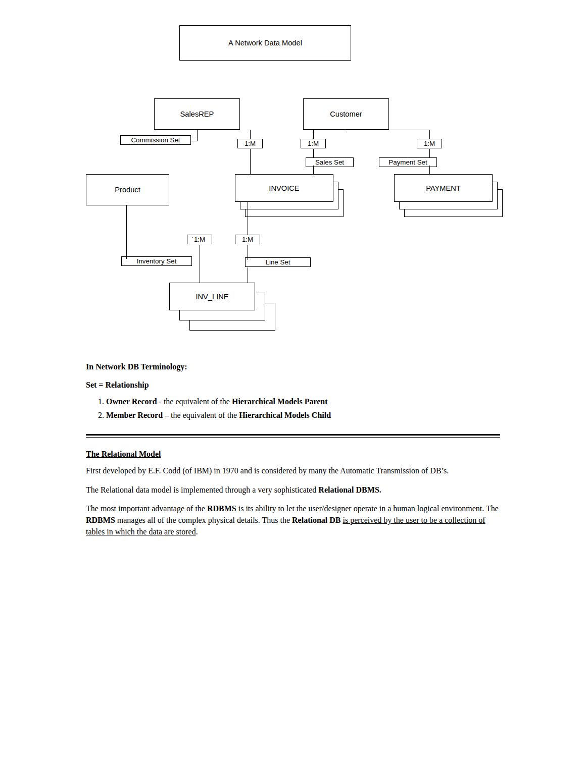A Network Data Model
SalesREP
Customer
Commission Set
1:M
1:M
1:M
Sales Set
Payment Set
Product
INVOICE
PAYMENT
1:M
1:M
Inventory Set
Line Set
INV_LINE
In Network DB Terminology:
Set = Relationship
Owner Record - the equivalent of the Hierarchical Models Parent
Member Record – the equivalent of the Hierarchical Models Child
The Relational Model
First developed by E.F. Codd (of IBM) in 1970 and is considered by many the Automatic Transmission of DB’s.
The Relational data model is implemented through a very sophisticated Relational DBMS.
The most important advantage of the RDBMS is its ability to let the user/designer operate in a human logical environment. The RDBMS manages all of the complex physical details. Thus the Relational DB is perceived by the user to be a collection of tables in which the data are stored.